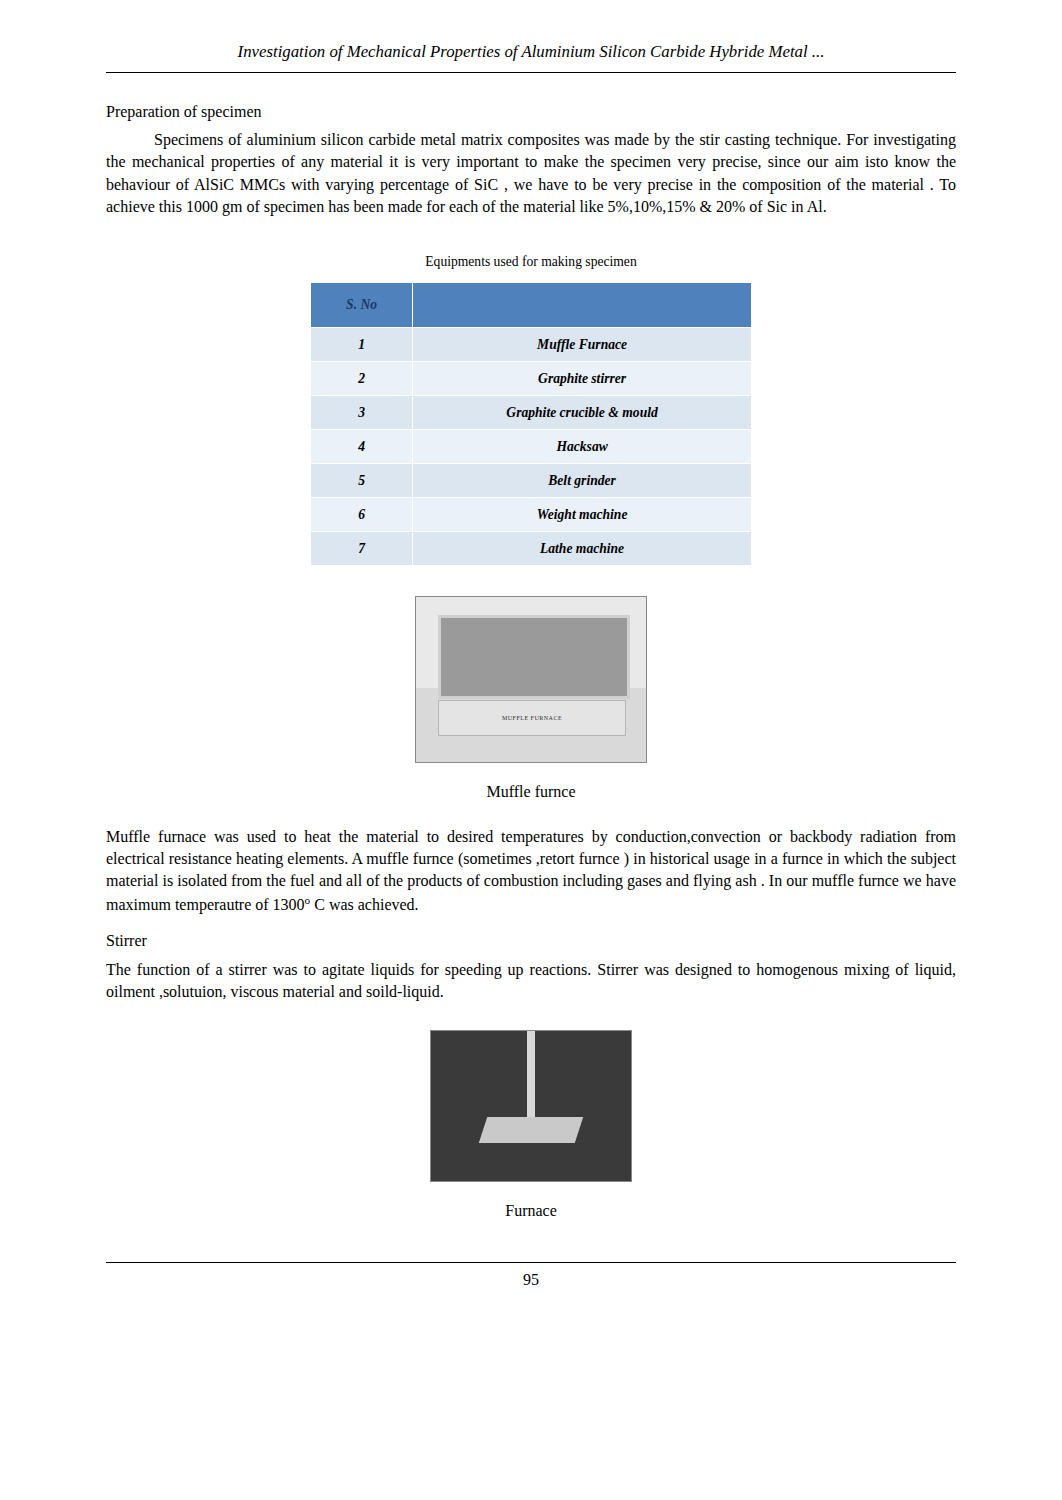Investigation of Mechanical Properties of Aluminium Silicon Carbide Hybride Metal ...
Preparation of specimen
Specimens of aluminium silicon carbide metal matrix composites was made by the stir casting technique. For investigating the mechanical properties of any material it is very important to make the specimen very precise, since our aim isto know the behaviour of AlSiC MMCs with varying percentage of SiC , we have to be very precise in the composition of the material . To achieve this 1000 gm of specimen has been made for each of the material like 5%,10%,15% & 20% of Sic in Al.
Equipments used for making specimen
| S. No | |
| --- | --- |
| 1 | Muffle Furnace |
| 2 | Graphite stirrer |
| 3 | Graphite crucible & mould |
| 4 | Hacksaw |
| 5 | Belt grinder |
| 6 | Weight machine |
| 7 | Lathe machine |
Muffle furnce
Muffle furnace was used to heat the material to desired temperatures by conduction,convection or backbody radiation from electrical resistance heating elements. A muffle furnce (sometimes ,retort furnce ) in historical usage in a furnce in which the subject material is isolated from the fuel and all of the products of combustion including gases and flying ash . In our muffle furnce we have maximum temperautre of 1300o C was achieved.
Stirrer
The function of a stirrer was to agitate liquids for speeding up reactions. Stirrer was designed to homogenous mixing of liquid, oilment ,solutuion, viscous material and soild-liquid.
Furnace
95